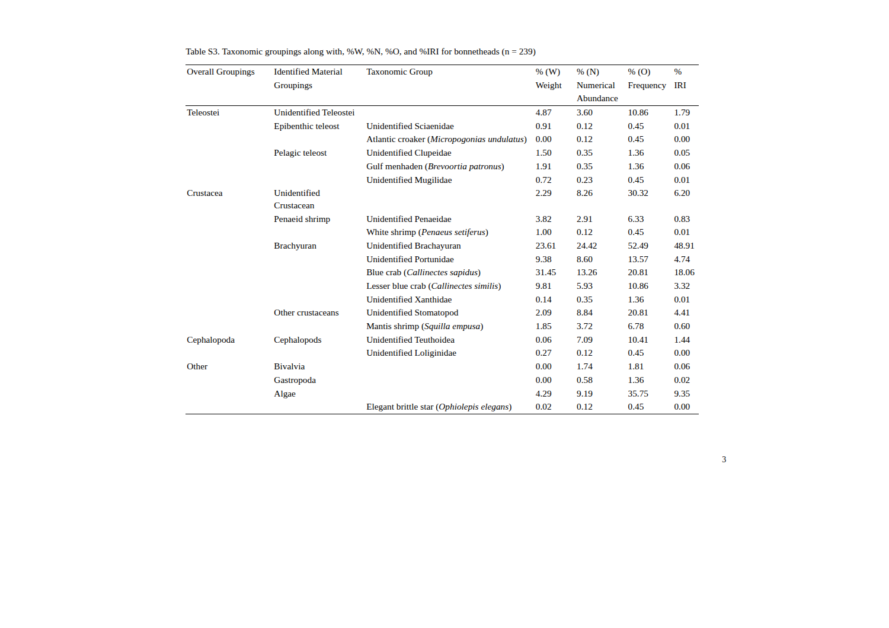Table S3. Taxonomic groupings along with, %W, %N, %O, and %IRI for bonnetheads (n = 239)
| Overall Groupings | Identified Material | Taxonomic Group | % (W) | % (N) | % (O) | % |
| --- | --- | --- | --- | --- | --- | --- |
| | Groupings | | Weight | Numerical | Frequency | IRI |
| | | | | Abundance | | |
| Teleostei | Unidentified Teleostei | | 4.87 | 3.60 | 10.86 | 1.79 |
| | Epibenthic teleost | Unidentified Sciaenidae | 0.91 | 0.12 | 0.45 | 0.01 |
| | | Atlantic croaker ( Micropogonias undulatus ) | 0.00 | 0.12 | 0.45 | 0.00 |
| | Pelagic teleost | Unidentified Clupeidae | 1.50 | 0.35 | 1.36 | 0.05 |
| | | Gulf menhaden ( Brevoortia patronus ) | 1.91 | 0.35 | 1.36 | 0.06 |
| | | Unidentified Mugilidae | 0.72 | 0.23 | 0.45 | 0.01 |
| Crustacea | Unidentified Crustacean | | 2.29 | 8.26 | 30.32 | 6.20 |
| | Penaeid shrimp | Unidentified Penaeidae | 3.82 | 2.91 | 6.33 | 0.83 |
| | | White shrimp ( Penaeus setiferus ) | 1.00 | 0.12 | 0.45 | 0.01 |
| | Brachyuran | Unidentified Brachayuran | 23.61 | 24.42 | 52.49 | 48.91 |
| | | Unidentified Portunidae | 9.38 | 8.60 | 13.57 | 4.74 |
| | | Blue crab ( Callinectes sapidus ) | 31.45 | 13.26 | 20.81 | 18.06 |
| | | Lesser blue crab ( Callinectes similis ) | 9.81 | 5.93 | 10.86 | 3.32 |
| | | Unidentified Xanthidae | 0.14 | 0.35 | 1.36 | 0.01 |
| | Other crustaceans | Unidentified Stomatopod | 2.09 | 8.84 | 20.81 | 4.41 |
| | | Mantis shrimp ( Squilla empusa ) | 1.85 | 3.72 | 6.78 | 0.60 |
| Cephalopoda | Cephalopods | Unidentified Teuthoidea | 0.06 | 7.09 | 10.41 | 1.44 |
| | | Unidentified Loliginidae | 0.27 | 0.12 | 0.45 | 0.00 |
| Other | Bivalvia | | 0.00 | 1.74 | 1.81 | 0.06 |
| | Gastropoda | | 0.00 | 0.58 | 1.36 | 0.02 |
| | Algae | | 4.29 | 9.19 | 35.75 | 9.35 |
| | | Elegant brittle star ( Ophiolepis elegans ) | 0.02 | 0.12 | 0.45 | 0.00 |
3